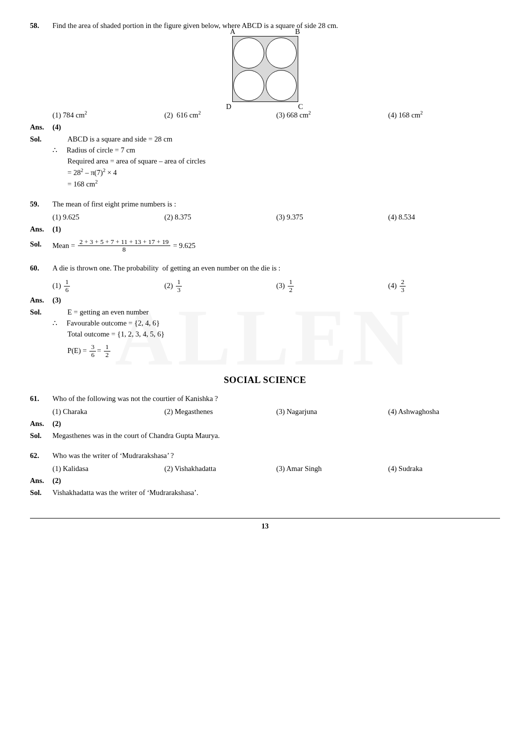ALLEN
58.
Find the area of shaded portion in the figure given below, where ABCD is a square of side 28 cm.
A B C D
(1) 784 cm2
(2) 616 cm2
(3) 668 cm2
(4) 168 cm2
Ans.
(4)
Sol.
ABCD is a square and side = 28 cm
∴ Radius of circle = 7 cm
Required area = area of square – area of circles
= 282 – π(7)2 × 4
= 168 cm2
59.
The mean of first eight prime numbers is :
(1) 9.625
(2) 8.375
(3) 9.375
(4) 8.534
Ans.
(1)
Sol.
Mean = 2 + 3 + 5 + 7 + 11 + 13 + 17 + 19 8 = 9.625
60.
A die is thrown one. The probability of getting an even number on the die is :
(1) 16
(2) 13
(3) 12
(4) 23
Ans.
(3)
Sol.
E = getting an even number
∴ Favourable outcome = {2, 4, 6}
Total outcome = {1, 2, 3, 4, 5, 6}
P(E) = 36= 12
SOCIAL SCIENCE
61.
Who of the following was not the courtier of Kanishka ?
(1) Charaka
(2) Megasthenes
(3) Nagarjuna
(4) Ashwaghosha
Ans.
(2)
Sol.
Megasthenes was in the court of Chandra Gupta Maurya.
62.
Who was the writer of ‘Mudrarakshasa’ ?
(1) Kalidasa
(2) Vishakhadatta
(3) Amar Singh
(4) Sudraka
Ans.
(2)
Sol.
Vishakhadatta was the writer of ‘Mudrarakshasa’.
13